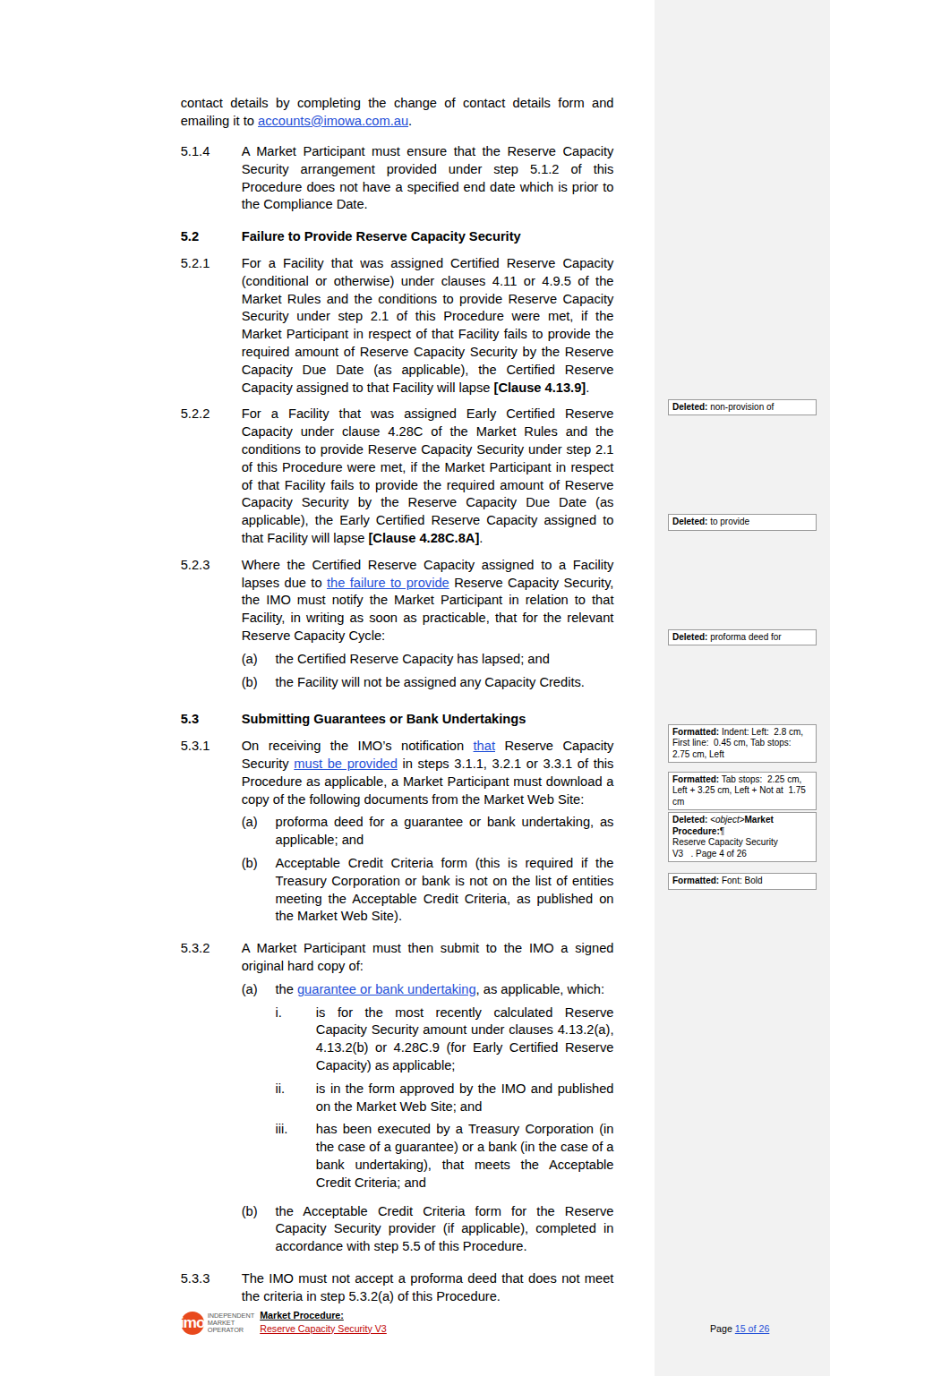Deleted: non-provision of
Deleted: to provide
Deleted: proforma deed for
Formatted: Indent: Left: 2.8 cm, First line: 0.45 cm, Tab stops: 2.75 cm, Left
Formatted: Tab stops: 2.25 cm, Left + 3.25 cm, Left + Not at 1.75 cm
Deleted: <object>Market Procedure:¶
Reserve Capacity Security
V3 . Page 4 of 26
Formatted: Font: Bold
contact details by completing the change of contact details form and emailing it to accounts@imowa.com.au.
5.1.4
A Market Participant must ensure that the Reserve Capacity Security arrangement provided under step 5.1.2 of this Procedure does not have a specified end date which is prior to the Compliance Date.
5.2
Failure to Provide Reserve Capacity Security
5.2.1
For a Facility that was assigned Certified Reserve Capacity (conditional or otherwise) under clauses 4.11 or 4.9.5 of the Market Rules and the conditions to provide Reserve Capacity Security under step 2.1 of this Procedure were met, if the Market Participant in respect of that Facility fails to provide the required amount of Reserve Capacity Security by the Reserve Capacity Due Date (as applicable), the Certified Reserve Capacity assigned to that Facility will lapse [Clause 4.13.9].
5.2.2
For a Facility that was assigned Early Certified Reserve Capacity under clause 4.28C of the Market Rules and the conditions to provide Reserve Capacity Security under step 2.1 of this Procedure were met, if the Market Participant in respect of that Facility fails to provide the required amount of Reserve Capacity Security by the Reserve Capacity Due Date (as applicable), the Early Certified Reserve Capacity assigned to that Facility will lapse [Clause 4.28C.8A].
5.2.3
Where the Certified Reserve Capacity assigned to a Facility lapses due to the failure to provide Reserve Capacity Security, the IMO must notify the Market Participant in relation to that Facility, in writing as soon as practicable, that for the relevant Reserve Capacity Cycle:
(a) the Certified Reserve Capacity has lapsed; and
(b) the Facility will not be assigned any Capacity Credits.
5.3
Submitting Guarantees or Bank Undertakings
5.3.1
On receiving the IMO’s notification that Reserve Capacity Security must be provided in steps 3.1.1, 3.2.1 or 3.3.1 of this Procedure as applicable, a Market Participant must download a copy of the following documents from the Market Web Site:
(a) proforma deed for a guarantee or bank undertaking, as applicable; and
(b) Acceptable Credit Criteria form (this is required if the Treasury Corporation or bank is not on the list of entities meeting the Acceptable Credit Criteria, as published on the Market Web Site).
5.3.2
A Market Participant must then submit to the IMO a signed original hard copy of:
(a) the guarantee or bank undertaking, as applicable, which:
i. is for the most recently calculated Reserve Capacity Security amount under clauses 4.13.2(a), 4.13.2(b) or 4.28C.9 (for Early Certified Reserve Capacity) as applicable;
ii. is in the form approved by the IMO and published on the Market Web Site; and
iii. has been executed by a Treasury Corporation (in the case of a guarantee) or a bank (in the case of a bank undertaking), that meets the Acceptable Credit Criteria; and
(b) the Acceptable Credit Criteria form for the Reserve Capacity Security provider (if applicable), completed in accordance with step 5.5 of this Procedure.
5.3.3
The IMO must not accept a proforma deed that does not meet the criteria in step 5.3.2(a) of this Procedure.
imo
Independent
Market
Operator
Market Procedure:
Reserve Capacity Security V3
Page 15 of 26